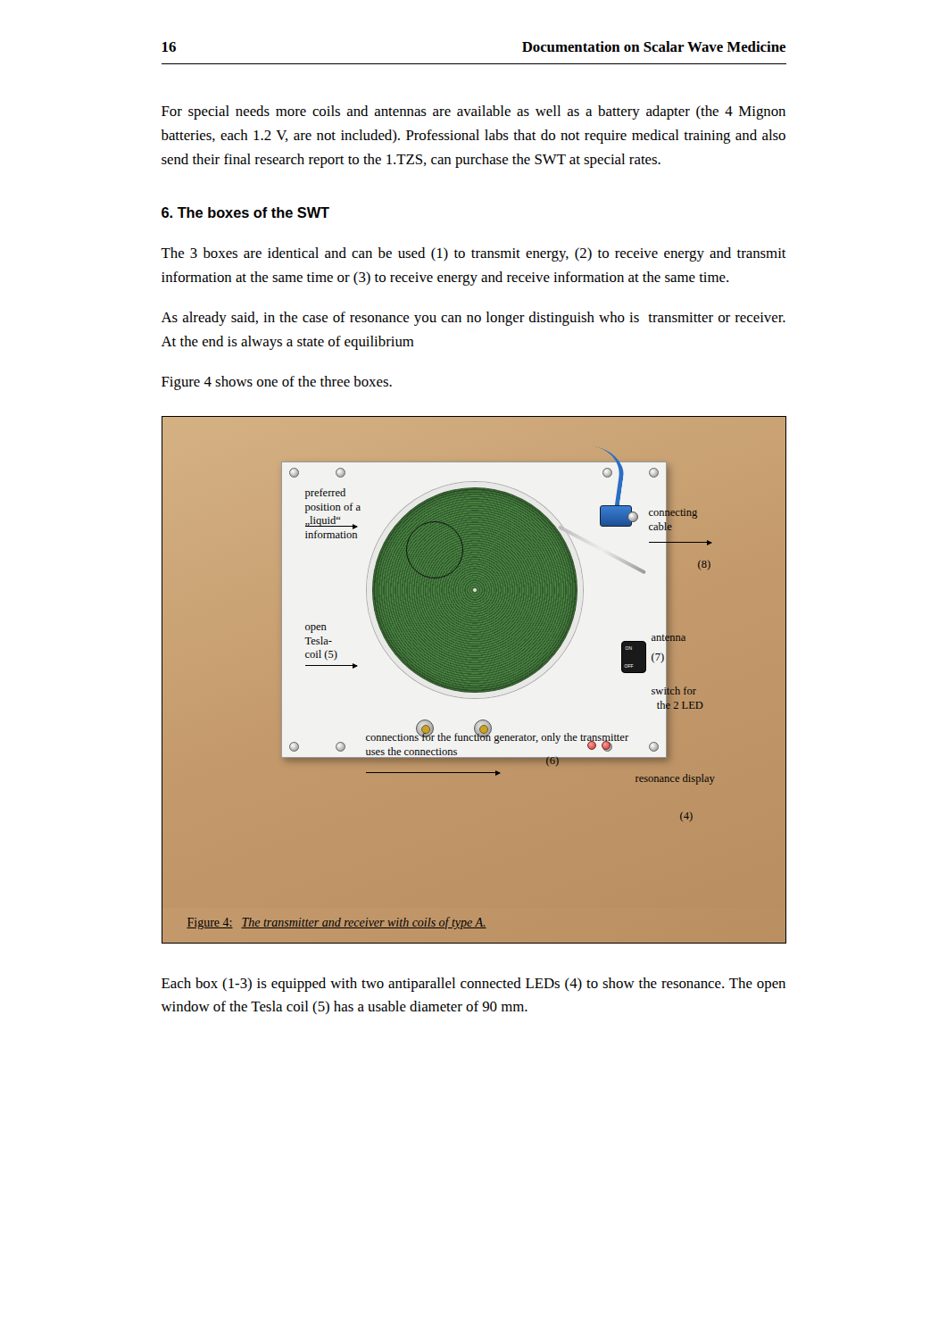16 Documentation on Scalar Wave Medicine
For special needs more coils and antennas are available as well as a battery adapter (the 4 Mignon batteries, each 1.2 V, are not included). Professional labs that do not require medical training and also send their final research report to the 1.TZS, can purchase the SWT at special rates.
6. The boxes of the SWT
The 3 boxes are identical and can be used (1) to transmit energy, (2) to receive energy and transmit information at the same time or (3) to receive energy and receive information at the same time.
As already said, in the case of resonance you can no longer distinguish who is transmitter or receiver. At the end is always a state of equilibrium
Figure 4 shows one of the three boxes.
preferred
position of a
„liquid“
information
open
Tesla-
coil (5)
connecting
cable
(8)
antenna
(7)
switch for
the 2 LED
connections for the function generator, only the transmitter
uses the connections
(6)
resonance display
(4)
Figure 4: The transmitter and receiver with coils of type A.
Each box (1-3) is equipped with two antiparallel connected LEDs (4) to show the resonance. The open window of the Tesla coil (5) has a usable diameter of 90 mm.